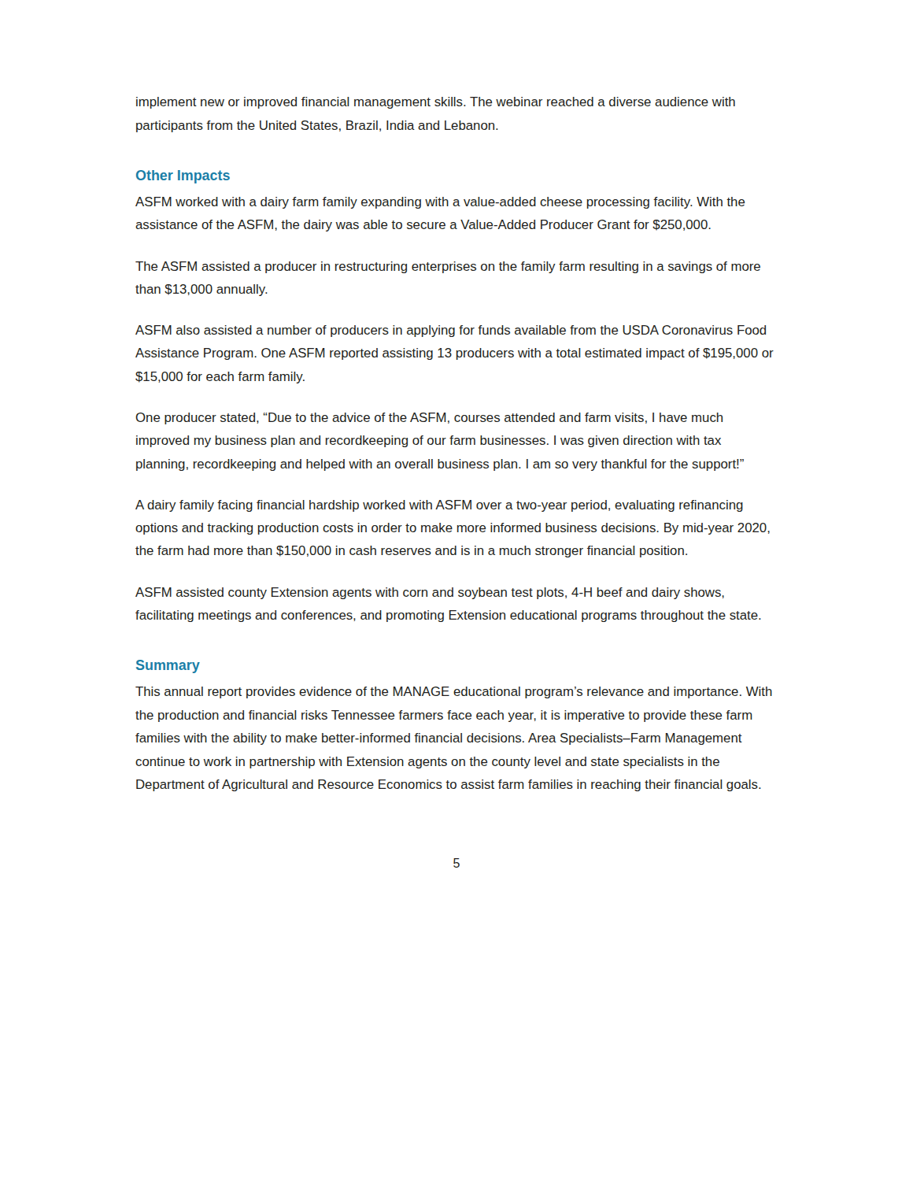implement new or improved financial management skills. The webinar reached a diverse audience with participants from the United States, Brazil, India and Lebanon.
Other Impacts
ASFM worked with a dairy farm family expanding with a value-added cheese processing facility. With the assistance of the ASFM, the dairy was able to secure a Value-Added Producer Grant for $250,000.
The ASFM assisted a producer in restructuring enterprises on the family farm resulting in a savings of more than $13,000 annually.
ASFM also assisted a number of producers in applying for funds available from the USDA Coronavirus Food Assistance Program. One ASFM reported assisting 13 producers with a total estimated impact of $195,000 or $15,000 for each farm family.
One producer stated, “Due to the advice of the ASFM, courses attended and farm visits, I have much improved my business plan and recordkeeping of our farm businesses. I was given direction with tax planning, recordkeeping and helped with an overall business plan. I am so very thankful for the support!”
A dairy family facing financial hardship worked with ASFM over a two-year period, evaluating refinancing options and tracking production costs in order to make more informed business decisions. By mid-year 2020, the farm had more than $150,000 in cash reserves and is in a much stronger financial position.
ASFM assisted county Extension agents with corn and soybean test plots, 4-H beef and dairy shows, facilitating meetings and conferences, and promoting Extension educational programs throughout the state.
Summary
This annual report provides evidence of the MANAGE educational program’s relevance and importance. With the production and financial risks Tennessee farmers face each year, it is imperative to provide these farm families with the ability to make better-informed financial decisions. Area Specialists–Farm Management continue to work in partnership with Extension agents on the county level and state specialists in the Department of Agricultural and Resource Economics to assist farm families in reaching their financial goals.
5